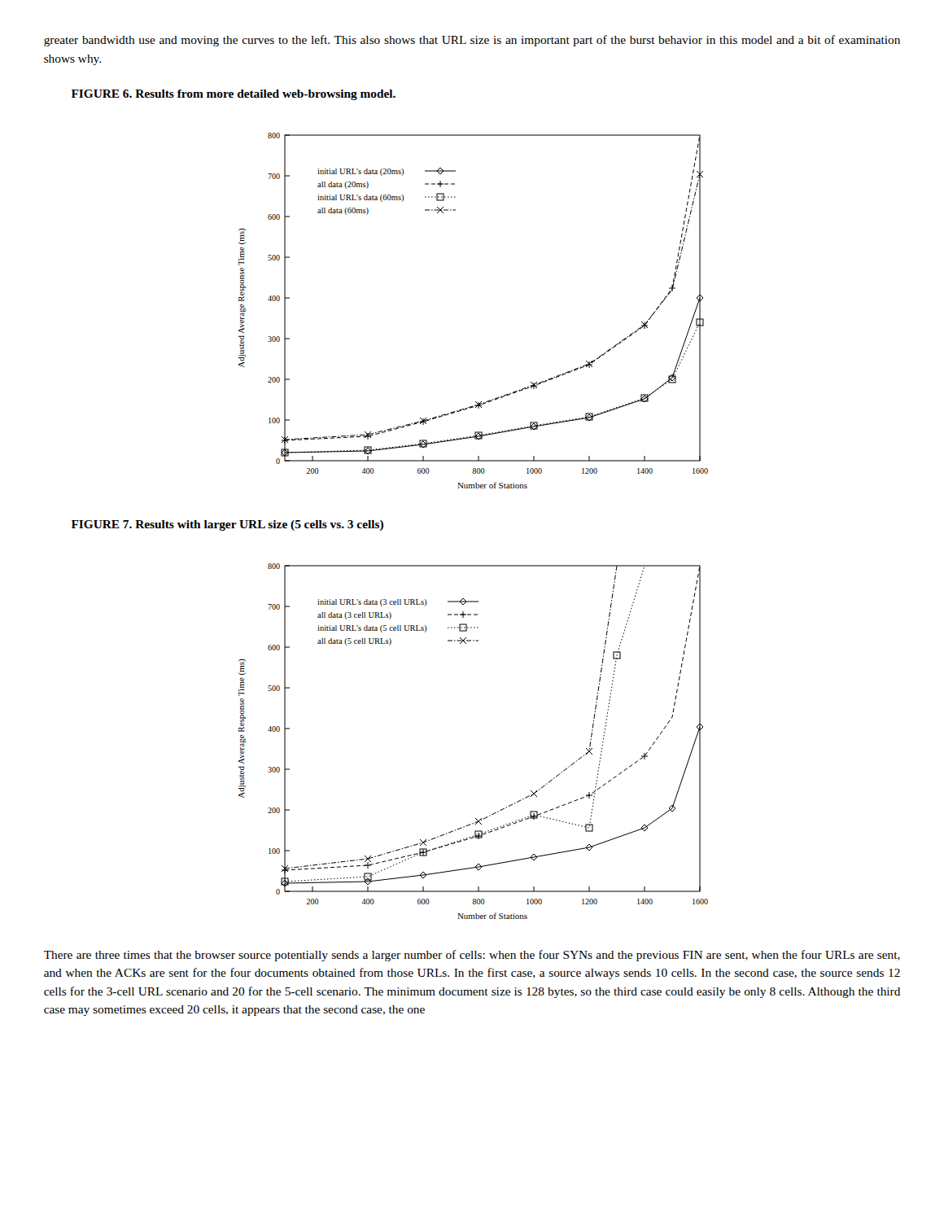greater bandwidth use and moving the curves to the left. This also shows that URL size is an important part of the burst behavior in this model and a bit of examination shows why.
FIGURE 6. Results from more detailed web-browsing model.
0 100 200 300 400 500 600 700 800 200 400 600 800 1000 1200 1400 1600 Number of Stations Adjusted Average Response Time (ms) initial URL's data (20ms) all data (20ms) initial URL's data (60ms) all data (60ms)
FIGURE 7. Results with larger URL size (5 cells vs. 3 cells)
0 100 200 300 400 500 600 700 800 200 400 600 800 1000 1200 1400 1600 Number of Stations Adjusted Average Response Time (ms) initial URL's data (3 cell URLs) all data (3 cell URLs) initial URL's data (5 cell URLs) all data (5 cell URLs)
There are three times that the browser source potentially sends a larger number of cells: when the four SYNs and the previous FIN are sent, when the four URLs are sent, and when the ACKs are sent for the four documents obtained from those URLs. In the first case, a source always sends 10 cells. In the second case, the source sends 12 cells for the 3-cell URL scenario and 20 for the 5-cell scenario. The minimum document size is 128 bytes, so the third case could easily be only 8 cells. Although the third case may sometimes exceed 20 cells, it appears that the second case, the one